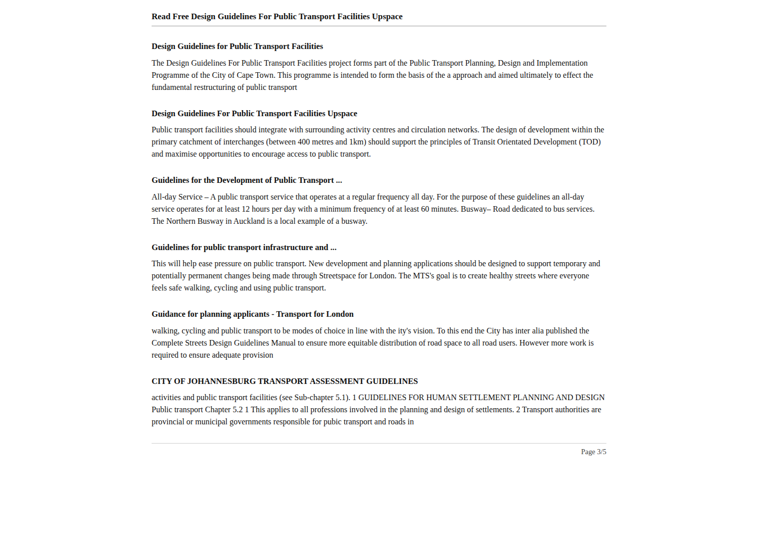Read Free Design Guidelines For Public Transport Facilities Upspace
Design Guidelines for Public Transport Facilities
The Design Guidelines For Public Transport Facilities project forms part of the Public Transport Planning, Design and Implementation Programme of the City of Cape Town. This programme is intended to form the basis of the a approach and aimed ultimately to effect the fundamental restructuring of public transport
Design Guidelines For Public Transport Facilities Upspace
Public transport facilities should integrate with surrounding activity centres and circulation networks. The design of development within the primary catchment of interchanges (between 400 metres and 1km) should support the principles of Transit Orientated Development (TOD) and maximise opportunities to encourage access to public transport.
Guidelines for the Development of Public Transport ...
All-day Service – A public transport service that operates at a regular frequency all day. For the purpose of these guidelines an all-day service operates for at least 12 hours per day with a minimum frequency of at least 60 minutes. Busway– Road dedicated to bus services. The Northern Busway in Auckland is a local example of a busway.
Guidelines for public transport infrastructure and ...
This will help ease pressure on public transport. New development and planning applications should be designed to support temporary and potentially permanent changes being made through Streetspace for London. The MTS's goal is to create healthy streets where everyone feels safe walking, cycling and using public transport.
Guidance for planning applicants - Transport for London
walking, cycling and public transport to be modes of choice in line with the ity's vision. To this end the City has inter alia published the Complete Streets Design Guidelines Manual to ensure more equitable distribution of road space to all road users. However more work is required to ensure adequate provision
CITY OF JOHANNESBURG TRANSPORT ASSESSMENT GUIDELINES
activities and public transport facilities (see Sub-chapter 5.1). 1 GUIDELINES FOR HUMAN SETTLEMENT PLANNING AND DESIGN Public transport Chapter 5.2 1 This applies to all professions involved in the planning and design of settlements. 2 Transport authorities are provincial or municipal governments responsible for pubic transport and roads in
Page 3/5